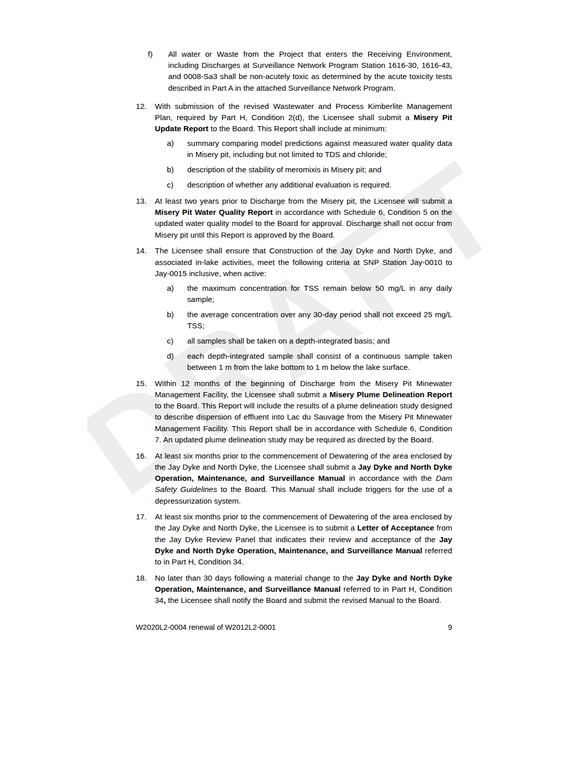DRAFT
f) All water or Waste from the Project that enters the Receiving Environment, including Discharges at Surveillance Network Program Station 1616-30, 1616-43, and 0008-Sa3 shall be non-acutely toxic as determined by the acute toxicity tests described in Part A in the attached Surveillance Network Program.
12. With submission of the revised Wastewater and Process Kimberlite Management Plan, required by Part H, Condition 2(d), the Licensee shall submit a Misery Pit Update Report to the Board. This Report shall include at minimum:
a) summary comparing model predictions against measured water quality data in Misery pit, including but not limited to TDS and chloride;
b) description of the stability of meromixis in Misery pit; and
c) description of whether any additional evaluation is required.
13. At least two years prior to Discharge from the Misery pit, the Licensee will submit a Misery Pit Water Quality Report in accordance with Schedule 6, Condition 5 on the updated water quality model to the Board for approval. Discharge shall not occur from Misery pit until this Report is approved by the Board.
14. The Licensee shall ensure that Construction of the Jay Dyke and North Dyke, and associated in-lake activities, meet the following criteria at SNP Station Jay-0010 to Jay-0015 inclusive, when active:
a) the maximum concentration for TSS remain below 50 mg/L in any daily sample;
b) the average concentration over any 30-day period shall not exceed 25 mg/L TSS;
c) all samples shall be taken on a depth-integrated basis; and
d) each depth-integrated sample shall consist of a continuous sample taken between 1 m from the lake bottom to 1 m below the lake surface.
15. Within 12 months of the beginning of Discharge from the Misery Pit Minewater Management Facility, the Licensee shall submit a Misery Plume Delineation Report to the Board. This Report will include the results of a plume delineation study designed to describe dispersion of effluent into Lac du Sauvage from the Misery Pit Minewater Management Facility. This Report shall be in accordance with Schedule 6, Condition 7. An updated plume delineation study may be required as directed by the Board.
16. At least six months prior to the commencement of Dewatering of the area enclosed by the Jay Dyke and North Dyke, the Licensee shall submit a Jay Dyke and North Dyke Operation, Maintenance, and Surveillance Manual in accordance with the Dam Safety Guidelines to the Board. This Manual shall include triggers for the use of a depressurization system.
17. At least six months prior to the commencement of Dewatering of the area enclosed by the Jay Dyke and North Dyke, the Licensee is to submit a Letter of Acceptance from the Jay Dyke Review Panel that indicates their review and acceptance of the Jay Dyke and North Dyke Operation, Maintenance, and Surveillance Manual referred to in Part H, Condition 34.
18. No later than 30 days following a material change to the Jay Dyke and North Dyke Operation, Maintenance, and Surveillance Manual referred to in Part H, Condition 34, the Licensee shall notify the Board and submit the revised Manual to the Board.
W2020L2-0004 renewal of W2012L2-0001 9